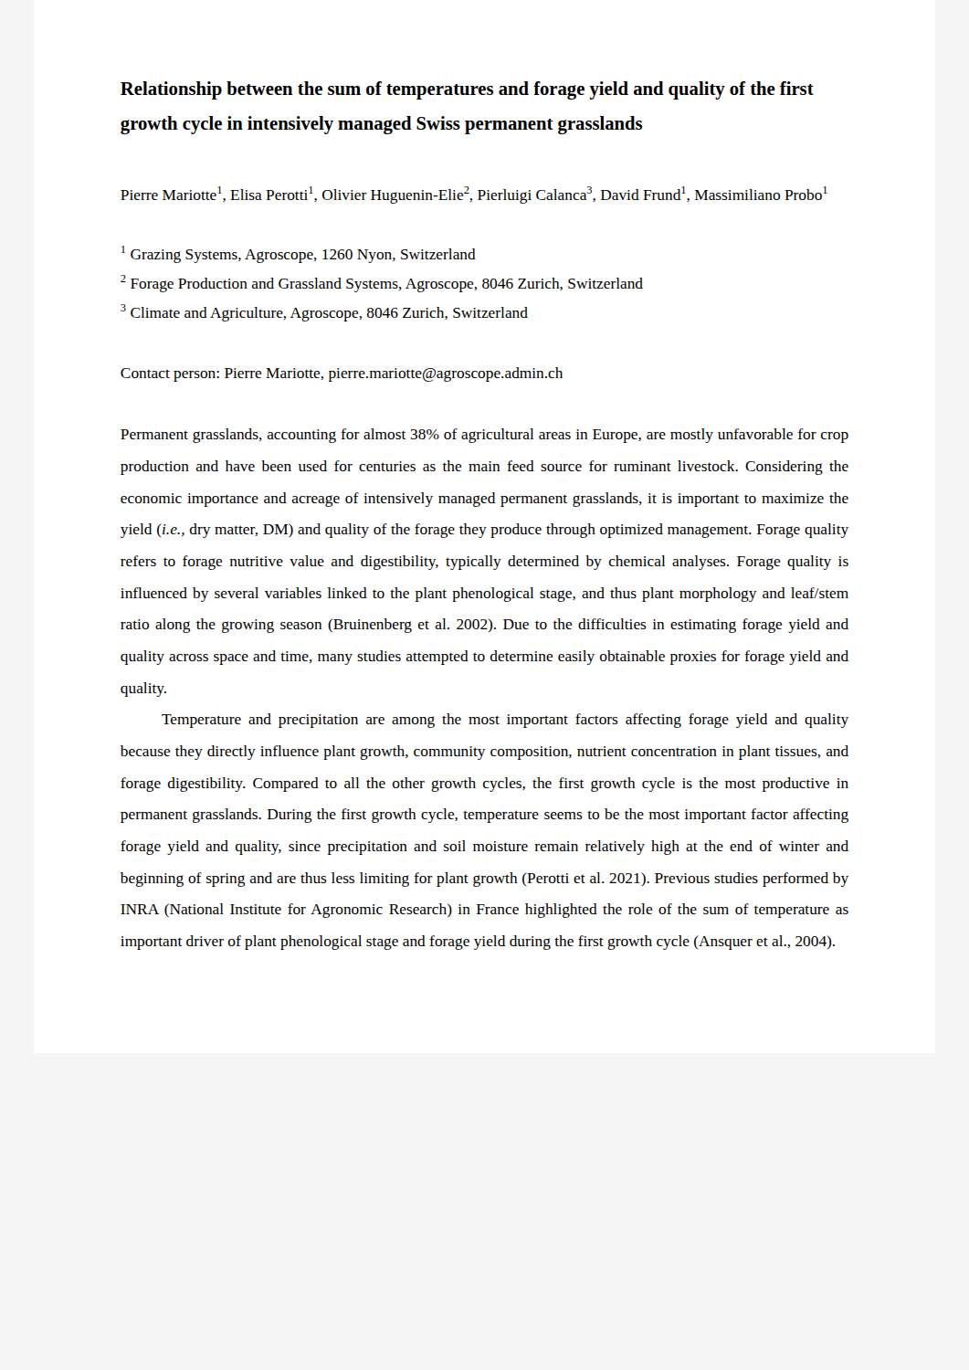Relationship between the sum of temperatures and forage yield and quality of the first growth cycle in intensively managed Swiss permanent grasslands
Pierre Mariotte1, Elisa Perotti1, Olivier Huguenin-Elie2, Pierluigi Calanca3, David Frund1, Massimiliano Probo1
1 Grazing Systems, Agroscope, 1260 Nyon, Switzerland
2 Forage Production and Grassland Systems, Agroscope, 8046 Zurich, Switzerland
3 Climate and Agriculture, Agroscope, 8046 Zurich, Switzerland
Contact person: Pierre Mariotte, pierre.mariotte@agroscope.admin.ch
Permanent grasslands, accounting for almost 38% of agricultural areas in Europe, are mostly unfavorable for crop production and have been used for centuries as the main feed source for ruminant livestock. Considering the economic importance and acreage of intensively managed permanent grasslands, it is important to maximize the yield (i.e., dry matter, DM) and quality of the forage they produce through optimized management. Forage quality refers to forage nutritive value and digestibility, typically determined by chemical analyses. Forage quality is influenced by several variables linked to the plant phenological stage, and thus plant morphology and leaf/stem ratio along the growing season (Bruinenberg et al. 2002). Due to the difficulties in estimating forage yield and quality across space and time, many studies attempted to determine easily obtainable proxies for forage yield and quality.
Temperature and precipitation are among the most important factors affecting forage yield and quality because they directly influence plant growth, community composition, nutrient concentration in plant tissues, and forage digestibility. Compared to all the other growth cycles, the first growth cycle is the most productive in permanent grasslands. During the first growth cycle, temperature seems to be the most important factor affecting forage yield and quality, since precipitation and soil moisture remain relatively high at the end of winter and beginning of spring and are thus less limiting for plant growth (Perotti et al. 2021). Previous studies performed by INRA (National Institute for Agronomic Research) in France highlighted the role of the sum of temperature as important driver of plant phenological stage and forage yield during the first growth cycle (Ansquer et al., 2004).